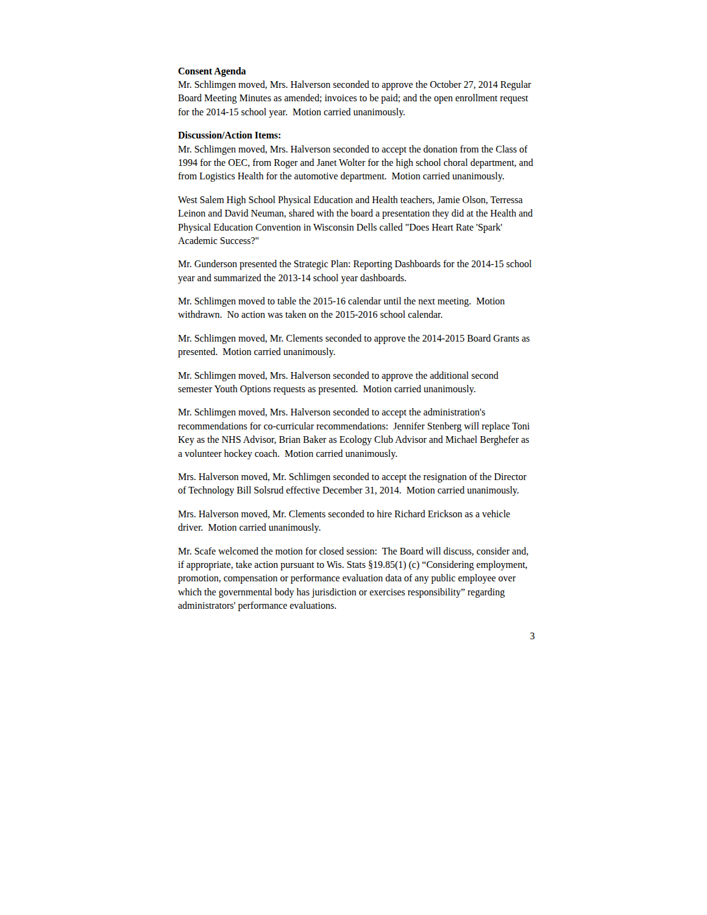Consent Agenda
Mr. Schlimgen moved, Mrs. Halverson seconded to approve the October 27, 2014 Regular Board Meeting Minutes as amended; invoices to be paid; and the open enrollment request for the 2014-15 school year. Motion carried unanimously.
Discussion/Action Items:
Mr. Schlimgen moved, Mrs. Halverson seconded to accept the donation from the Class of 1994 for the OEC, from Roger and Janet Wolter for the high school choral department, and from Logistics Health for the automotive department. Motion carried unanimously.
West Salem High School Physical Education and Health teachers, Jamie Olson, Terressa Leinon and David Neuman, shared with the board a presentation they did at the Health and Physical Education Convention in Wisconsin Dells called "Does Heart Rate 'Spark' Academic Success?"
Mr. Gunderson presented the Strategic Plan: Reporting Dashboards for the 2014-15 school year and summarized the 2013-14 school year dashboards.
Mr. Schlimgen moved to table the 2015-16 calendar until the next meeting. Motion withdrawn. No action was taken on the 2015-2016 school calendar.
Mr. Schlimgen moved, Mr. Clements seconded to approve the 2014-2015 Board Grants as presented. Motion carried unanimously.
Mr. Schlimgen moved, Mrs. Halverson seconded to approve the additional second semester Youth Options requests as presented. Motion carried unanimously.
Mr. Schlimgen moved, Mrs. Halverson seconded to accept the administration's recommendations for co-curricular recommendations: Jennifer Stenberg will replace Toni Key as the NHS Advisor, Brian Baker as Ecology Club Advisor and Michael Berghefer as a volunteer hockey coach. Motion carried unanimously.
Mrs. Halverson moved, Mr. Schlimgen seconded to accept the resignation of the Director of Technology Bill Solsrud effective December 31, 2014. Motion carried unanimously.
Mrs. Halverson moved, Mr. Clements seconded to hire Richard Erickson as a vehicle driver. Motion carried unanimously.
Mr. Scafe welcomed the motion for closed session: The Board will discuss, consider and, if appropriate, take action pursuant to Wis. Stats §19.85(1) (c) “Considering employment, promotion, compensation or performance evaluation data of any public employee over which the governmental body has jurisdiction or exercises responsibility” regarding administrators' performance evaluations.
3